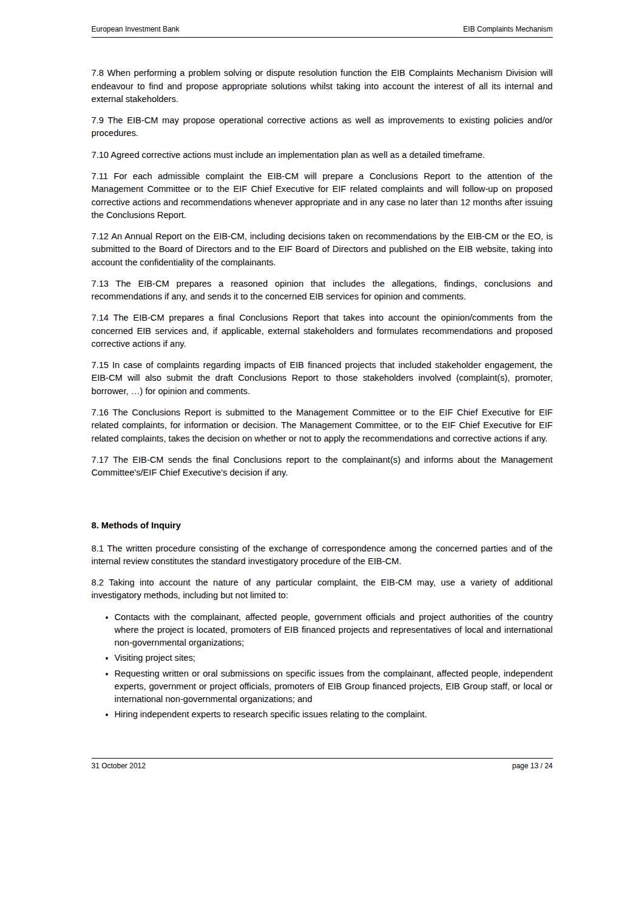European Investment Bank
EIB Complaints Mechanism
7.8 When performing a problem solving or dispute resolution function the EIB Complaints Mechanism Division will endeavour to find and propose appropriate solutions whilst taking into account the interest of all its internal and external stakeholders.
7.9 The EIB-CM may propose operational corrective actions as well as improvements to existing policies and/or procedures.
7.10 Agreed corrective actions must include an implementation plan as well as a detailed timeframe.
7.11 For each admissible complaint the EIB-CM will prepare a Conclusions Report to the attention of the Management Committee or to the EIF Chief Executive for EIF related complaints and will follow-up on proposed corrective actions and recommendations whenever appropriate and in any case no later than 12 months after issuing the Conclusions Report.
7.12 An Annual Report on the EIB-CM, including decisions taken on recommendations by the EIB-CM or the EO, is submitted to the Board of Directors and to the EIF Board of Directors and published on the EIB website, taking into account the confidentiality of the complainants.
7.13 The EIB-CM prepares a reasoned opinion that includes the allegations, findings, conclusions and recommendations if any, and sends it to the concerned EIB services for opinion and comments.
7.14 The EIB-CM prepares a final Conclusions Report that takes into account the opinion/comments from the concerned EIB services and, if applicable, external stakeholders and formulates recommendations and proposed corrective actions if any.
7.15 In case of complaints regarding impacts of EIB financed projects that included stakeholder engagement, the EIB-CM will also submit the draft Conclusions Report to those stakeholders involved (complaint(s), promoter, borrower, …) for opinion and comments.
7.16 The Conclusions Report is submitted to the Management Committee or to the EIF Chief Executive for EIF related complaints, for information or decision. The Management Committee, or to the EIF Chief Executive for EIF related complaints, takes the decision on whether or not to apply the recommendations and corrective actions if any.
7.17 The EIB-CM sends the final Conclusions report to the complainant(s) and informs about the Management Committee's/EIF Chief Executive's decision if any.
8. Methods of Inquiry
8.1 The written procedure consisting of the exchange of correspondence among the concerned parties and of the internal review constitutes the standard investigatory procedure of the EIB-CM.
8.2 Taking into account the nature of any particular complaint, the EIB-CM may, use a variety of additional investigatory methods, including but not limited to:
Contacts with the complainant, affected people, government officials and project authorities of the country where the project is located, promoters of EIB financed projects and representatives of local and international non-governmental organizations;
Visiting project sites;
Requesting written or oral submissions on specific issues from the complainant, affected people, independent experts, government or project officials, promoters of EIB Group financed projects, EIB Group staff, or local or international non-governmental organizations; and
Hiring independent experts to research specific issues relating to the complaint.
31 October 2012
page 13 / 24